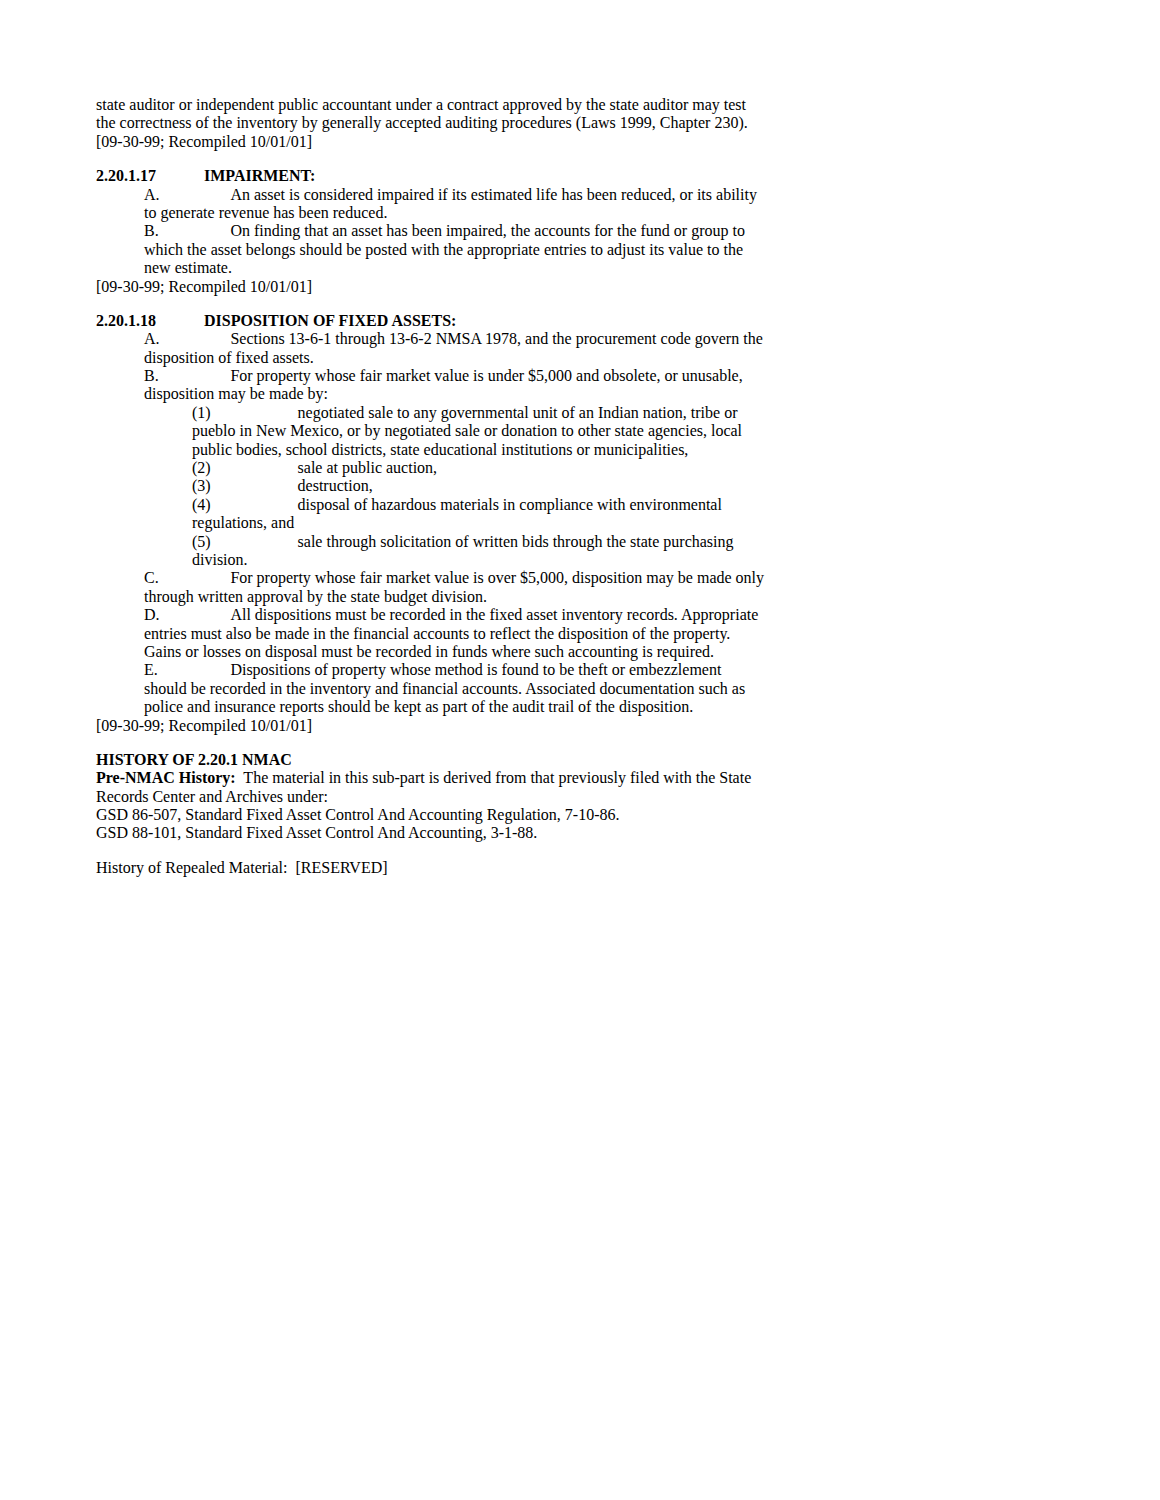state auditor or independent public accountant under a contract approved by the state auditor may test the correctness of the inventory by generally accepted auditing procedures (Laws 1999, Chapter 230).
[09-30-99; Recompiled 10/01/01]
2.20.1.17 IMPAIRMENT:
A. An asset is considered impaired if its estimated life has been reduced, or its ability to generate revenue has been reduced.
B. On finding that an asset has been impaired, the accounts for the fund or group to which the asset belongs should be posted with the appropriate entries to adjust its value to the new estimate.
[09-30-99; Recompiled 10/01/01]
2.20.1.18 DISPOSITION OF FIXED ASSETS:
A. Sections 13-6-1 through 13-6-2 NMSA 1978, and the procurement code govern the disposition of fixed assets.
B. For property whose fair market value is under $5,000 and obsolete, or unusable, disposition may be made by:
(1) negotiated sale to any governmental unit of an Indian nation, tribe or pueblo in New Mexico, or by negotiated sale or donation to other state agencies, local public bodies, school districts, state educational institutions or municipalities,
(2) sale at public auction,
(3) destruction,
(4) disposal of hazardous materials in compliance with environmental regulations, and
(5) sale through solicitation of written bids through the state purchasing division.
C. For property whose fair market value is over $5,000, disposition may be made only through written approval by the state budget division.
D. All dispositions must be recorded in the fixed asset inventory records. Appropriate entries must also be made in the financial accounts to reflect the disposition of the property. Gains or losses on disposal must be recorded in funds where such accounting is required.
E. Dispositions of property whose method is found to be theft or embezzlement should be recorded in the inventory and financial accounts. Associated documentation such as police and insurance reports should be kept as part of the audit trail of the disposition.
[09-30-99; Recompiled 10/01/01]
HISTORY OF 2.20.1 NMAC
Pre-NMAC History: The material in this sub-part is derived from that previously filed with the State Records Center and Archives under:
GSD 86-507, Standard Fixed Asset Control And Accounting Regulation, 7-10-86.
GSD 88-101, Standard Fixed Asset Control And Accounting, 3-1-88.
History of Repealed Material: [RESERVED]